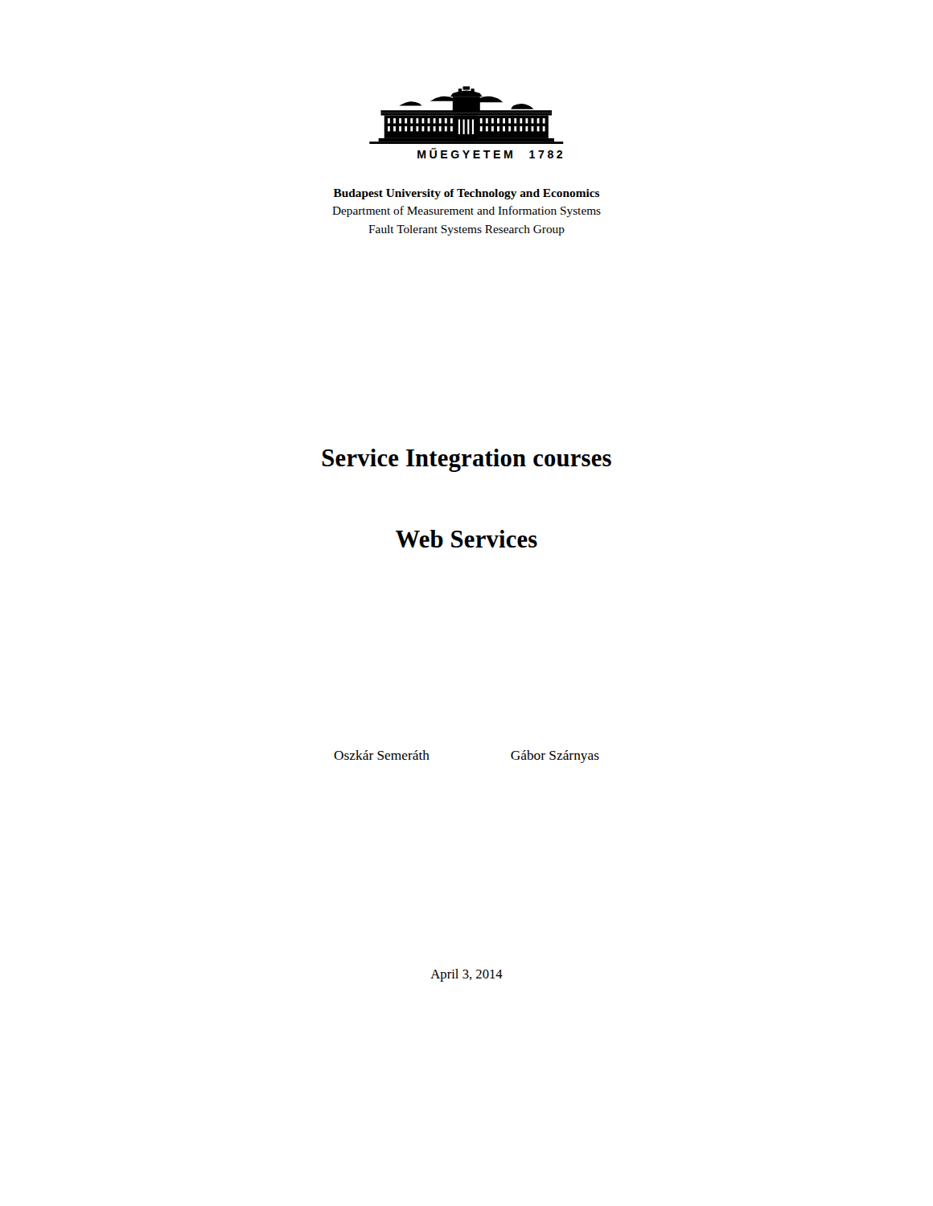MŰEGYETEM 1782
Budapest University of Technology and Economics
Department of Measurement and Information Systems
Fault Tolerant Systems Research Group
Service Integration courses
Web Services
Oszkár Semeráth Gábor Szárnyas
April 3, 2014